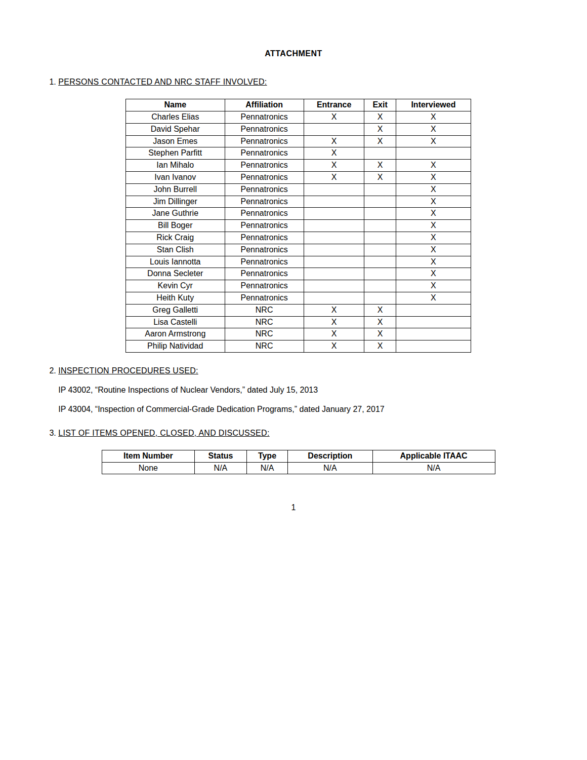ATTACHMENT
PERSONS CONTACTED AND NRC STAFF INVOLVED:
| Name | Affiliation | Entrance | Exit | Interviewed |
| --- | --- | --- | --- | --- |
| Charles Elias | Pennatronics | X | X | X |
| David Spehar | Pennatronics | | X | X |
| Jason Emes | Pennatronics | X | X | X |
| Stephen Parfitt | Pennatronics | X | | |
| Ian Mihalo | Pennatronics | X | X | X |
| Ivan Ivanov | Pennatronics | X | X | X |
| John Burrell | Pennatronics | | | X |
| Jim Dillinger | Pennatronics | | | X |
| Jane Guthrie | Pennatronics | | | X |
| Bill Boger | Pennatronics | | | X |
| Rick Craig | Pennatronics | | | X |
| Stan Clish | Pennatronics | | | X |
| Louis Iannotta | Pennatronics | | | X |
| Donna Secleter | Pennatronics | | | X |
| Kevin Cyr | Pennatronics | | | X |
| Heith Kuty | Pennatronics | | | X |
| Greg Galletti | NRC | X | X | |
| Lisa Castelli | NRC | X | X | |
| Aaron Armstrong | NRC | X | X | |
| Philip Natividad | NRC | X | X | |
INSPECTION PROCEDURES USED:
IP 43002, “Routine Inspections of Nuclear Vendors,” dated July 15, 2013
IP 43004, “Inspection of Commercial-Grade Dedication Programs,” dated January 27, 2017
LIST OF ITEMS OPENED, CLOSED, AND DISCUSSED:
| Item Number | Status | Type | Description | Applicable ITAAC |
| --- | --- | --- | --- | --- |
| None | N/A | N/A | N/A | N/A |
1